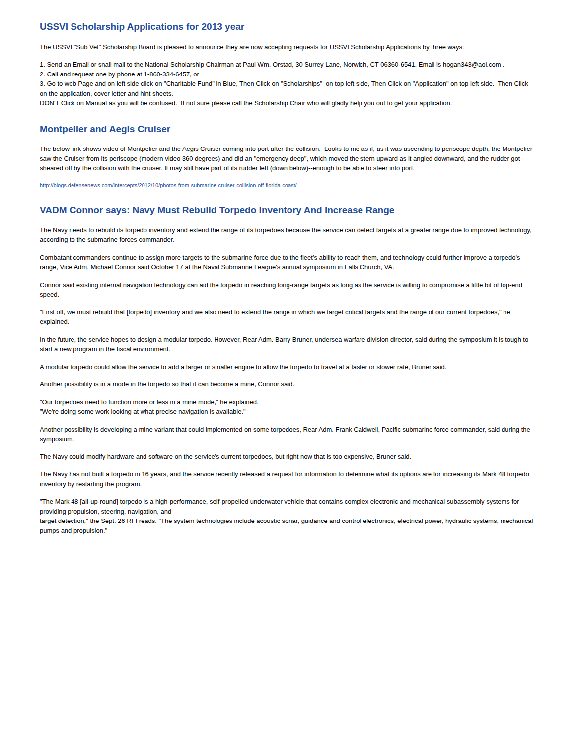USSVI Scholarship Applications for 2013 year
The USSVI "Sub Vet" Scholarship Board is pleased to announce they are now accepting requests for USSVI Scholarship Applications by three ways:
1. Send an Email or snail mail to the National Scholarship Chairman at Paul Wm. Orstad, 30 Surrey Lane, Norwich, CT 06360-6541. Email is hogan343@aol.com .
2. Call and request one by phone at 1-860-334-6457, or
3. Go to web Page and on left side click on "Charitable Fund" in Blue, Then Click on "Scholarships" on top left side, Then Click on "Application" on top left side. Then Click on the application, cover letter and hint sheets.
DON'T Click on Manual as you will be confused. If not sure please call the Scholarship Chair who will gladly help you out to get your application.
Montpelier and Aegis Cruiser
The below link shows video of Montpelier and the Aegis Cruiser coming into port after the collision. Looks to me as if, as it was ascending to periscope depth, the Montpelier saw the Cruiser from its periscope (modern video 360 degrees) and did an "emergency deep", which moved the stern upward as it angled downward, and the rudder got sheared off by the collision with the cruiser. It may still have part of its rudder left (down below)--enough to be able to steer into port.
http://blogs.defensenews.com/intercepts/2012/10/photos-from-submarine-cruiser-collision-off-florida-coast/
VADM Connor says: Navy Must Rebuild Torpedo Inventory And Increase Range
The Navy needs to rebuild its torpedo inventory and extend the range of its torpedoes because the service can detect targets at a greater range due to improved technology, according to the submarine forces commander.
Combatant commanders continue to assign more targets to the submarine force due to the fleet's ability to reach them, and technology could further improve a torpedo's range, Vice Adm. Michael Connor said October 17 at the Naval Submarine League's annual symposium in Falls Church, VA.
Connor said existing internal navigation technology can aid the torpedo in reaching long-range targets as long as the service is willing to compromise a little bit of top-end speed.
"First off, we must rebuild that [torpedo] inventory and we also need to extend the range in which we target critical targets and the range of our current torpedoes," he explained.
In the future, the service hopes to design a modular torpedo. However, Rear Adm. Barry Bruner, undersea warfare division director, said during the symposium it is tough to start a new program in the fiscal environment.
A modular torpedo could allow the service to add a larger or smaller engine to allow the torpedo to travel at a faster or slower rate, Bruner said.
Another possibility is in a mode in the torpedo so that it can become a mine, Connor said.
"Our torpedoes need to function more or less in a mine mode," he explained.
"We're doing some work looking at what precise navigation is available."
Another possibility is developing a mine variant that could implemented on some torpedoes, Rear Adm. Frank Caldwell, Pacific submarine force commander, said during the symposium.
The Navy could modify hardware and software on the service's current torpedoes, but right now that is too expensive, Bruner said.
The Navy has not built a torpedo in 16 years, and the service recently released a request for information to determine what its options are for increasing its Mark 48 torpedo inventory by restarting the program.
"The Mark 48 [all-up-round] torpedo is a high-performance, self-propelled underwater vehicle that contains complex electronic and mechanical subassembly systems for providing propulsion, steering, navigation, and
target detection," the Sept. 26 RFI reads. "The system technologies include acoustic sonar, guidance and control electronics, electrical power, hydraulic systems, mechanical pumps and propulsion."